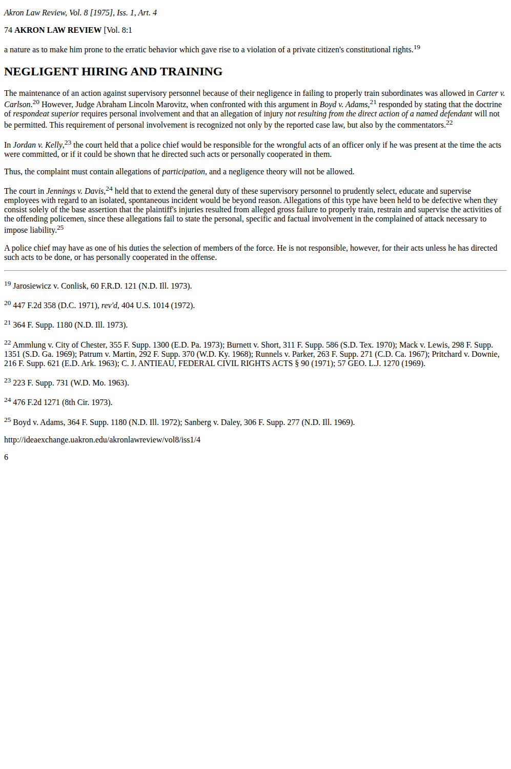Akron Law Review, Vol. 8 [1975], Iss. 1, Art. 4
74 AKRON LAW REVIEW [Vol. 8:1
a nature as to make him prone to the erratic behavior which gave rise to a violation of a private citizen's constitutional rights.19
NEGLIGENT HIRING AND TRAINING
The maintenance of an action against supervisory personnel because of their negligence in failing to properly train subordinates was allowed in Carter v. Carlson.20 However, Judge Abraham Lincoln Marovitz, when confronted with this argument in Boyd v. Adams,21 responded by stating that the doctrine of respondeat superior requires personal involvement and that an allegation of injury not resulting from the direct action of a named defendant will not be permitted. This requirement of personal involvement is recognized not only by the reported case law, but also by the commentators.22
In Jordan v. Kelly,23 the court held that a police chief would be responsible for the wrongful acts of an officer only if he was present at the time the acts were committed, or if it could be shown that he directed such acts or personally cooperated in them.
Thus, the complaint must contain allegations of participation, and a negligence theory will not be allowed.
The court in Jennings v. Davis,24 held that to extend the general duty of these supervisory personnel to prudently select, educate and supervise employees with regard to an isolated, spontaneous incident would be beyond reason. Allegations of this type have been held to be defective when they consist solely of the base assertion that the plaintiff's injuries resulted from alleged gross failure to properly train, restrain and supervise the activities of the offending policemen, since these allegations fail to state the personal, specific and factual involvement in the complained of attack necessary to impose liability.25
A police chief may have as one of his duties the selection of members of the force. He is not responsible, however, for their acts unless he has directed such acts to be done, or has personally cooperated in the offense.
19 Jarosiewicz v. Conlisk, 60 F.R.D. 121 (N.D. Ill. 1973).
20 447 F.2d 358 (D.C. 1971), rev'd, 404 U.S. 1014 (1972).
21 364 F. Supp. 1180 (N.D. Ill. 1973).
22 Ammlung v. City of Chester, 355 F. Supp. 1300 (E.D. Pa. 1973); Burnett v. Short, 311 F. Supp. 586 (S.D. Tex. 1970); Mack v. Lewis, 298 F. Supp. 1351 (S.D. Ga. 1969); Patrum v. Martin, 292 F. Supp. 370 (W.D. Ky. 1968); Runnels v. Parker, 263 F. Supp. 271 (C.D. Ca. 1967); Pritchard v. Downie, 216 F. Supp. 621 (E.D. Ark. 1963); C. J. ANTIEAU, FEDERAL CIVIL RIGHTS ACTS § 90 (1971); 57 GEO. L.J. 1270 (1969).
23 223 F. Supp. 731 (W.D. Mo. 1963).
24 476 F.2d 1271 (8th Cir. 1973).
25 Boyd v. Adams, 364 F. Supp. 1180 (N.D. Ill. 1972); Sanberg v. Daley, 306 F. Supp. 277 (N.D. Ill. 1969).
http://ideaexchange.uakron.edu/akronlawreview/vol8/iss1/4
6